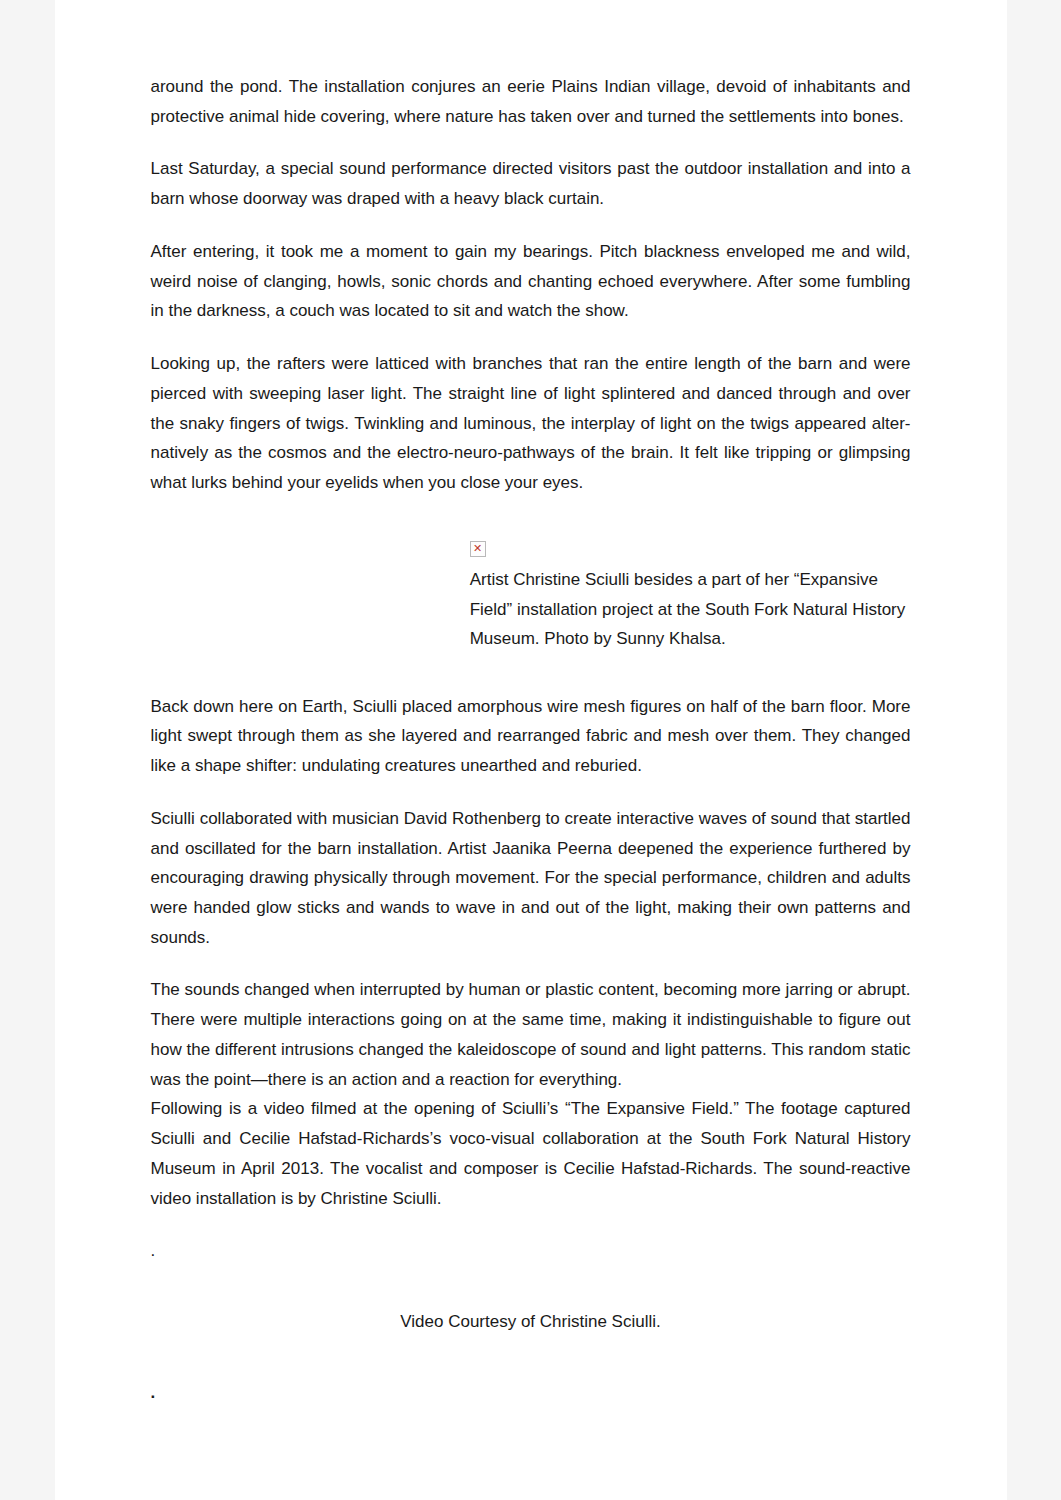around the pond. The installation conjures an eerie Plains Indian village, devoid of inhabitants and protective animal hide covering, where nature has taken over and turned the settlements into bones.
Last Saturday, a special sound performance directed visitors past the outdoor installation and into a barn whose doorway was draped with a heavy black curtain.
After entering, it took me a moment to gain my bearings. Pitch blackness enveloped me and wild, weird noise of clanging, howls, sonic chords and chanting echoed everywhere. After some fumbling in the darkness, a couch was located to sit and watch the show.
Looking up, the rafters were latticed with branches that ran the entire length of the barn and were pierced with sweeping laser light. The straight line of light splintered and danced through and over the snaky fingers of twigs. Twinkling and luminous, the interplay of light on the twigs appeared alternatively as the cosmos and the electro-neuro-pathways of the brain. It felt like tripping or glimpsing what lurks behind your eyelids when you close your eyes.
✕
Artist Christine Sciulli besides a part of her “Expansive Field” installation project at the South Fork Natural History Museum. Photo by Sunny Khalsa.
Back down here on Earth, Sciulli placed amorphous wire mesh figures on half of the barn floor. More light swept through them as she layered and rearranged fabric and mesh over them. They changed like a shape shifter: undulating creatures unearthed and reburied.
Sciulli collaborated with musician David Rothenberg to create interactive waves of sound that startled and oscillated for the barn installation. Artist Jaanika Peerna deepened the experience furthered by encouraging drawing physically through movement. For the special performance, children and adults were handed glow sticks and wands to wave in and out of the light, making their own patterns and sounds.
The sounds changed when interrupted by human or plastic content, becoming more jarring or abrupt. There were multiple interactions going on at the same time, making it indistinguishable to figure out how the different intrusions changed the kaleidoscope of sound and light patterns. This random static was the point—there is an action and a reaction for everything.
Following is a video filmed at the opening of Sciulli’s “The Expansive Field.” The footage captured Sciulli and Cecilie Hafstad-Richards’s voco-visual collaboration at the South Fork Natural History Museum in April 2013. The vocalist and composer is Cecilie Hafstad-Richards. The sound-reactive video installation is by Christine Sciulli.
.
Video Courtesy of Christine Sciulli.
.